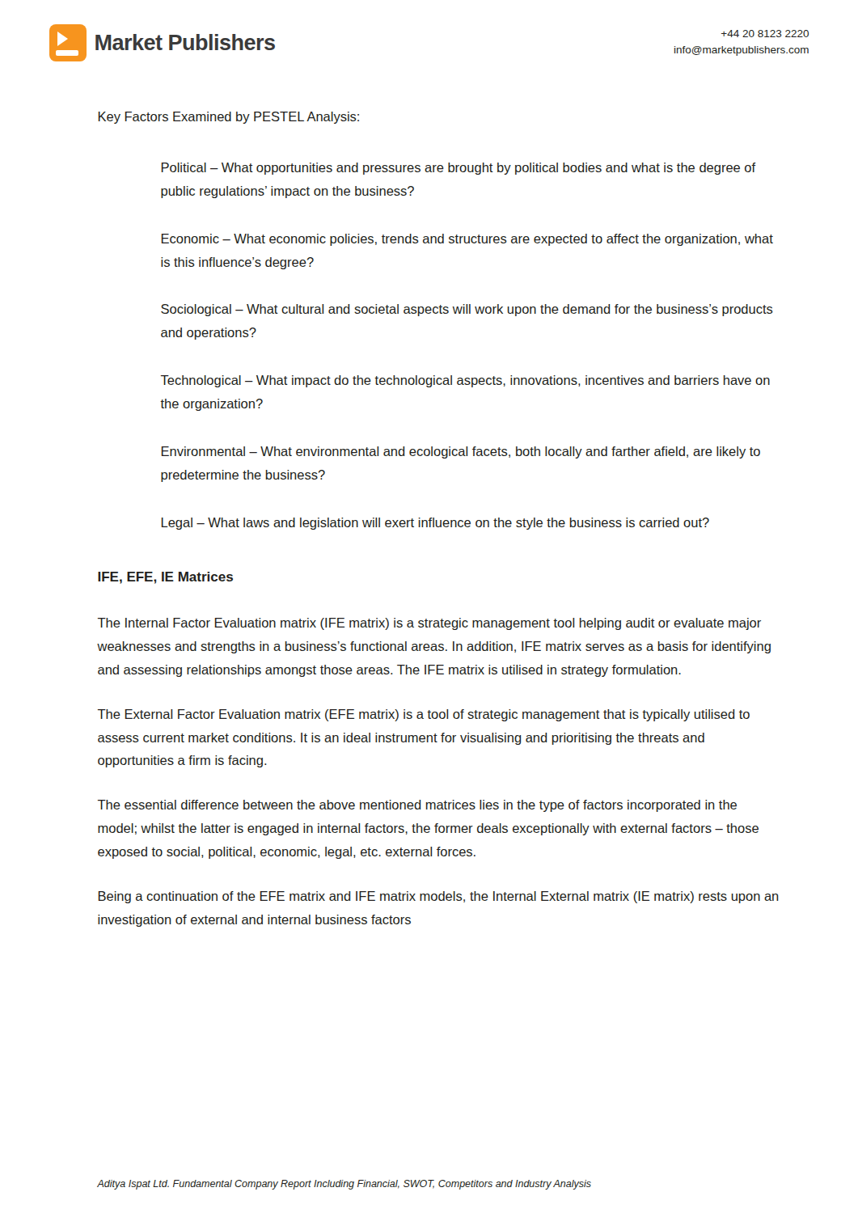Market Publishers
+44 20 8123 2220
info@marketpublishers.com
Key Factors Examined by PESTEL Analysis:
Political – What opportunities and pressures are brought by political bodies and what is the degree of public regulations’ impact on the business?
Economic – What economic policies, trends and structures are expected to affect the organization, what is this influence’s degree?
Sociological – What cultural and societal aspects will work upon the demand for the business’s products and operations?
Technological – What impact do the technological aspects, innovations, incentives and barriers have on the organization?
Environmental – What environmental and ecological facets, both locally and farther afield, are likely to predetermine the business?
Legal – What laws and legislation will exert influence on the style the business is carried out?
IFE, EFE, IE Matrices
The Internal Factor Evaluation matrix (IFE matrix) is a strategic management tool helping audit or evaluate major weaknesses and strengths in a business’s functional areas. In addition, IFE matrix serves as a basis for identifying and assessing relationships amongst those areas. The IFE matrix is utilised in strategy formulation.
The External Factor Evaluation matrix (EFE matrix) is a tool of strategic management that is typically utilised to assess current market conditions. It is an ideal instrument for visualising and prioritising the threats and opportunities a firm is facing.
The essential difference between the above mentioned matrices lies in the type of factors incorporated in the model; whilst the latter is engaged in internal factors, the former deals exceptionally with external factors – those exposed to social, political, economic, legal, etc. external forces.
Being a continuation of the EFE matrix and IFE matrix models, the Internal External matrix (IE matrix) rests upon an investigation of external and internal business factors
Aditya Ispat Ltd. Fundamental Company Report Including Financial, SWOT, Competitors and Industry Analysis